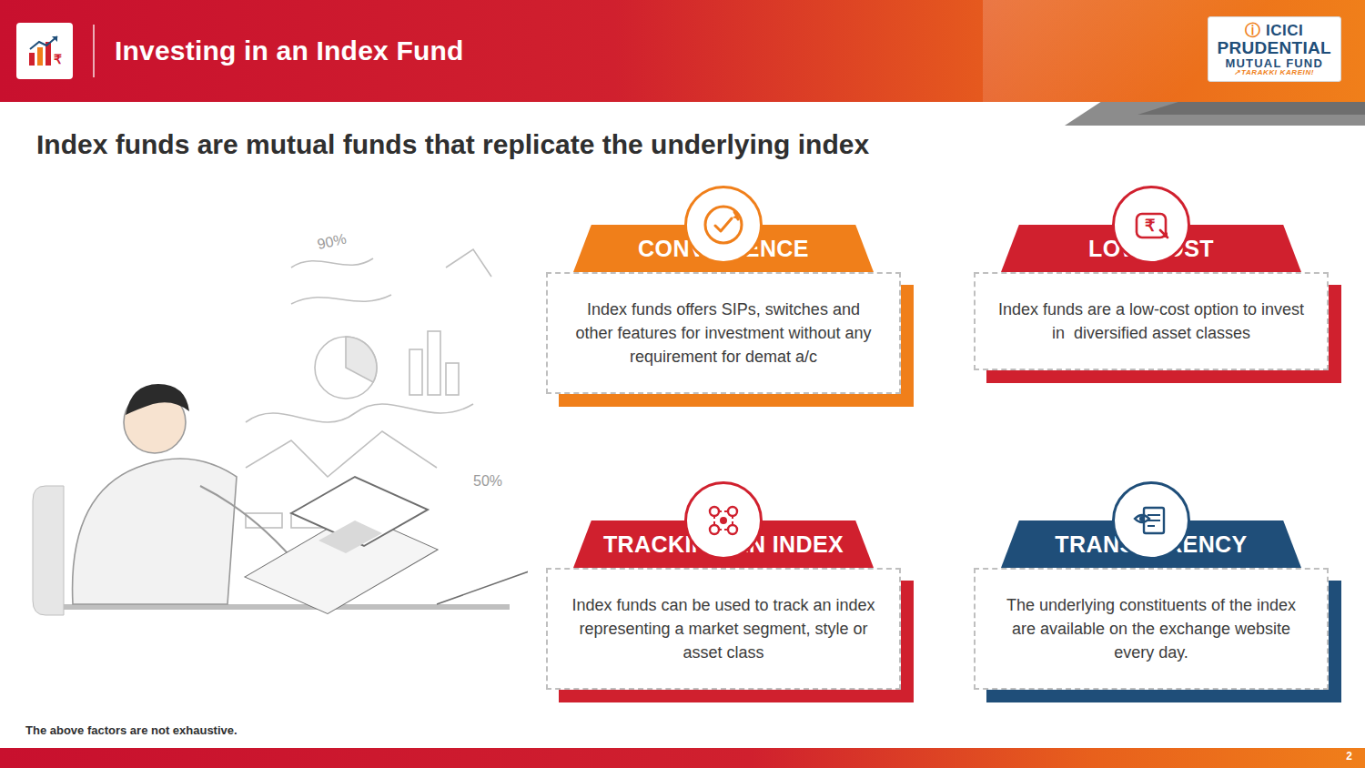₹
Investing in an Index Fund
ⓘ ICICI
PRUDENTIAL
MUTUAL FUND
↗TARAKKI KAREIN!
Index funds are mutual funds that replicate the underlying index
90% 50%
CONVENIENCE
Index funds offers SIPs, switches and other features for investment without any requirement for demat a/c
₹
LOW COST
Index funds are a low-cost option to invest in diversified asset classes
TRACKING AN INDEX
Index funds can be used to track an index representing a market segment, style or asset class
TRANSPARENCY
The underlying constituents of the index are available on the exchange website every day.
The above factors are not exhaustive.
2